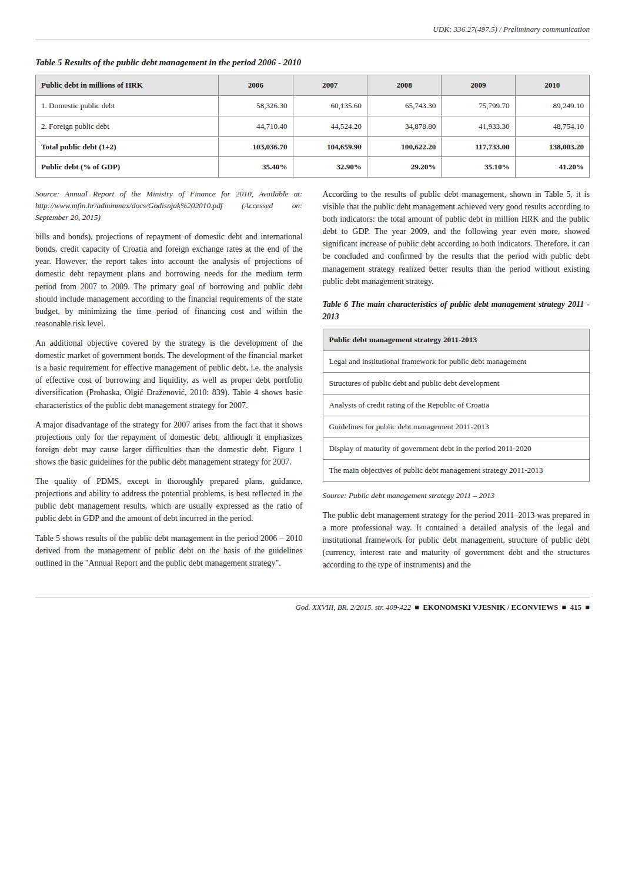UDK: 336.27(497.5) / Preliminary communication
Table 5 Results of the public debt management in the period 2006 - 2010
| Public debt in millions of HRK | 2006 | 2007 | 2008 | 2009 | 2010 |
| --- | --- | --- | --- | --- | --- |
| 1. Domestic public debt | 58,326.30 | 60,135.60 | 65,743.30 | 75,799.70 | 89,249.10 |
| 2. Foreign public debt | 44,710.40 | 44,524.20 | 34,878.80 | 41,933.30 | 48,754.10 |
| Total public debt (1+2) | 103,036.70 | 104,659.90 | 100,622.20 | 117,733.00 | 138,003.20 |
| Public debt (% of GDP) | 35.40% | 32.90% | 29.20% | 35.10% | 41.20% |
Source: Annual Report of the Ministry of Finance for 2010, Available at: http://www.mfin.hr/adminmax/docs/Godisnjak%202010.pdf (Accessed on: September 20, 2015)
bills and bonds), projections of repayment of domestic debt and international bonds, credit capacity of Croatia and foreign exchange rates at the end of the year. However, the report takes into account the analysis of projections of domestic debt repayment plans and borrowing needs for the medium term period from 2007 to 2009. The primary goal of borrowing and public debt should include management according to the financial requirements of the state budget, by minimizing the time period of financing cost and within the reasonable risk level.
An additional objective covered by the strategy is the development of the domestic market of government bonds. The development of the financial market is a basic requirement for effective management of public debt, i.e. the analysis of effective cost of borrowing and liquidity, as well as proper debt portfolio diversification (Prohaska, Olgić Draženović, 2010: 839). Table 4 shows basic characteristics of the public debt management strategy for 2007.
A major disadvantage of the strategy for 2007 arises from the fact that it shows projections only for the repayment of domestic debt, although it emphasizes foreign debt may cause larger difficulties than the domestic debt. Figure 1 shows the basic guidelines for the public debt management strategy for 2007.
The quality of PDMS, except in thoroughly prepared plans, guidance, projections and ability to address the potential problems, is best reflected in the public debt management results, which are usually expressed as the ratio of public debt in GDP and the amount of debt incurred in the period.
Table 5 shows results of the public debt management in the period 2006 – 2010 derived from the management of public debt on the basis of the guidelines outlined in the "Annual Report and the public debt management strategy".
According to the results of public debt management, shown in Table 5, it is visible that the public debt management achieved very good results according to both indicators: the total amount of public debt in million HRK and the public debt to GDP. The year 2009, and the following year even more, showed significant increase of public debt according to both indicators. Therefore, it can be concluded and confirmed by the results that the period with public debt management strategy realized better results than the period without existing public debt management strategy.
Table 6 The main characteristics of public debt management strategy 2011 - 2013
| Public debt management strategy 2011-2013 |
| --- |
| Legal and institutional framework for public debt management |
| Structures of public debt and public debt development |
| Analysis of credit rating of the Republic of Croatia |
| Guidelines for public debt management 2011-2013 |
| Display of maturity of government debt in the period 2011-2020 |
| The main objectives of public debt management strategy 2011-2013 |
Source: Public debt management strategy 2011 – 2013
The public debt management strategy for the period 2011–2013 was prepared in a more professional way. It contained a detailed analysis of the legal and institutional framework for public debt management, structure of public debt (currency, interest rate and maturity of government debt and the structures according to the type of instruments) and the
God. XXVIII, BR. 2/2015. str. 409-422 ■ EKONOMSKI VJESNIK / ECONVIEWS ■ 415 ■